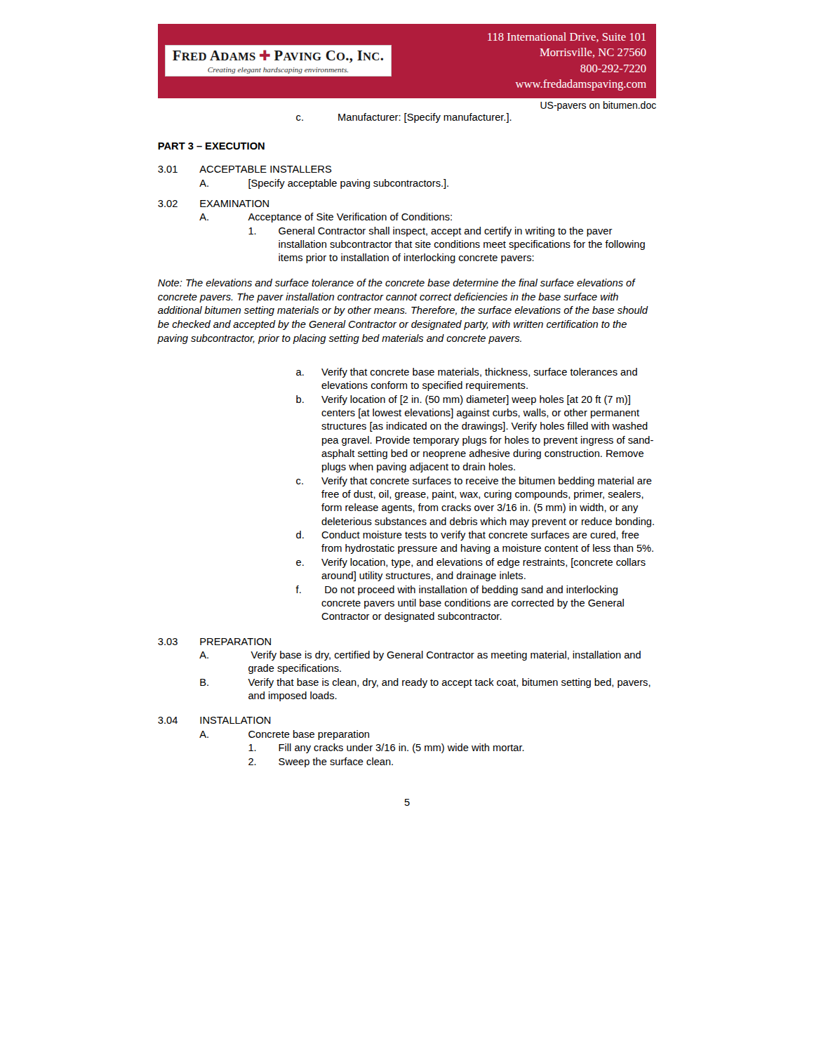FRED ADAMS ✚ PAVING CO., INC.
Creating elegant hardscaping environments.
118 International Drive, Suite 101
Morrisville, NC 27560
800-292-7220
www.fredadamspaving.com
US-pavers on bitumen.doc
c.
Manufacturer: [Specify manufacturer.].
PART 3 – EXECUTION
3.01
ACCEPTABLE INSTALLERS
A.
[Specify acceptable paving subcontractors.].
3.02
EXAMINATION
A.
Acceptance of Site Verification of Conditions:
1.
General Contractor shall inspect, accept and certify in writing to the paver installation subcontractor that site conditions meet specifications for the following items prior to installation of interlocking concrete pavers:
Note: The elevations and surface tolerance of the concrete base determine the final surface elevations of concrete pavers. The paver installation contractor cannot correct deficiencies in the base surface with additional bitumen setting materials or by other means. Therefore, the surface elevations of the base should be checked and accepted by the General Contractor or designated party, with written certification to the paving subcontractor, prior to placing setting bed materials and concrete pavers.
a.
Verify that concrete base materials, thickness, surface tolerances and elevations conform to specified requirements.
b.
Verify location of [2 in. (50 mm) diameter] weep holes [at 20 ft (7 m)] centers [at lowest elevations] against curbs, walls, or other permanent structures [as indicated on the drawings]. Verify holes filled with washed pea gravel. Provide temporary plugs for holes to prevent ingress of sand-asphalt setting bed or neoprene adhesive during construction. Remove plugs when paving adjacent to drain holes.
c.
Verify that concrete surfaces to receive the bitumen bedding material are free of dust, oil, grease, paint, wax, curing compounds, primer, sealers, form release agents, from cracks over 3/16 in. (5 mm) in width, or any deleterious substances and debris which may prevent or reduce bonding.
d.
Conduct moisture tests to verify that concrete surfaces are cured, free from hydrostatic pressure and having a moisture content of less than 5%.
e.
Verify location, type, and elevations of edge restraints, [concrete collars around] utility structures, and drainage inlets.
f.
Do not proceed with installation of bedding sand and interlocking concrete pavers until base conditions are corrected by the General Contractor or designated subcontractor.
3.03
PREPARATION
A.
Verify base is dry, certified by General Contractor as meeting material, installation and grade specifications.
B.
Verify that base is clean, dry, and ready to accept tack coat, bitumen setting bed, pavers, and imposed loads.
3.04
INSTALLATION
A.
Concrete base preparation
1.
Fill any cracks under 3/16 in. (5 mm) wide with mortar.
2.
Sweep the surface clean.
5